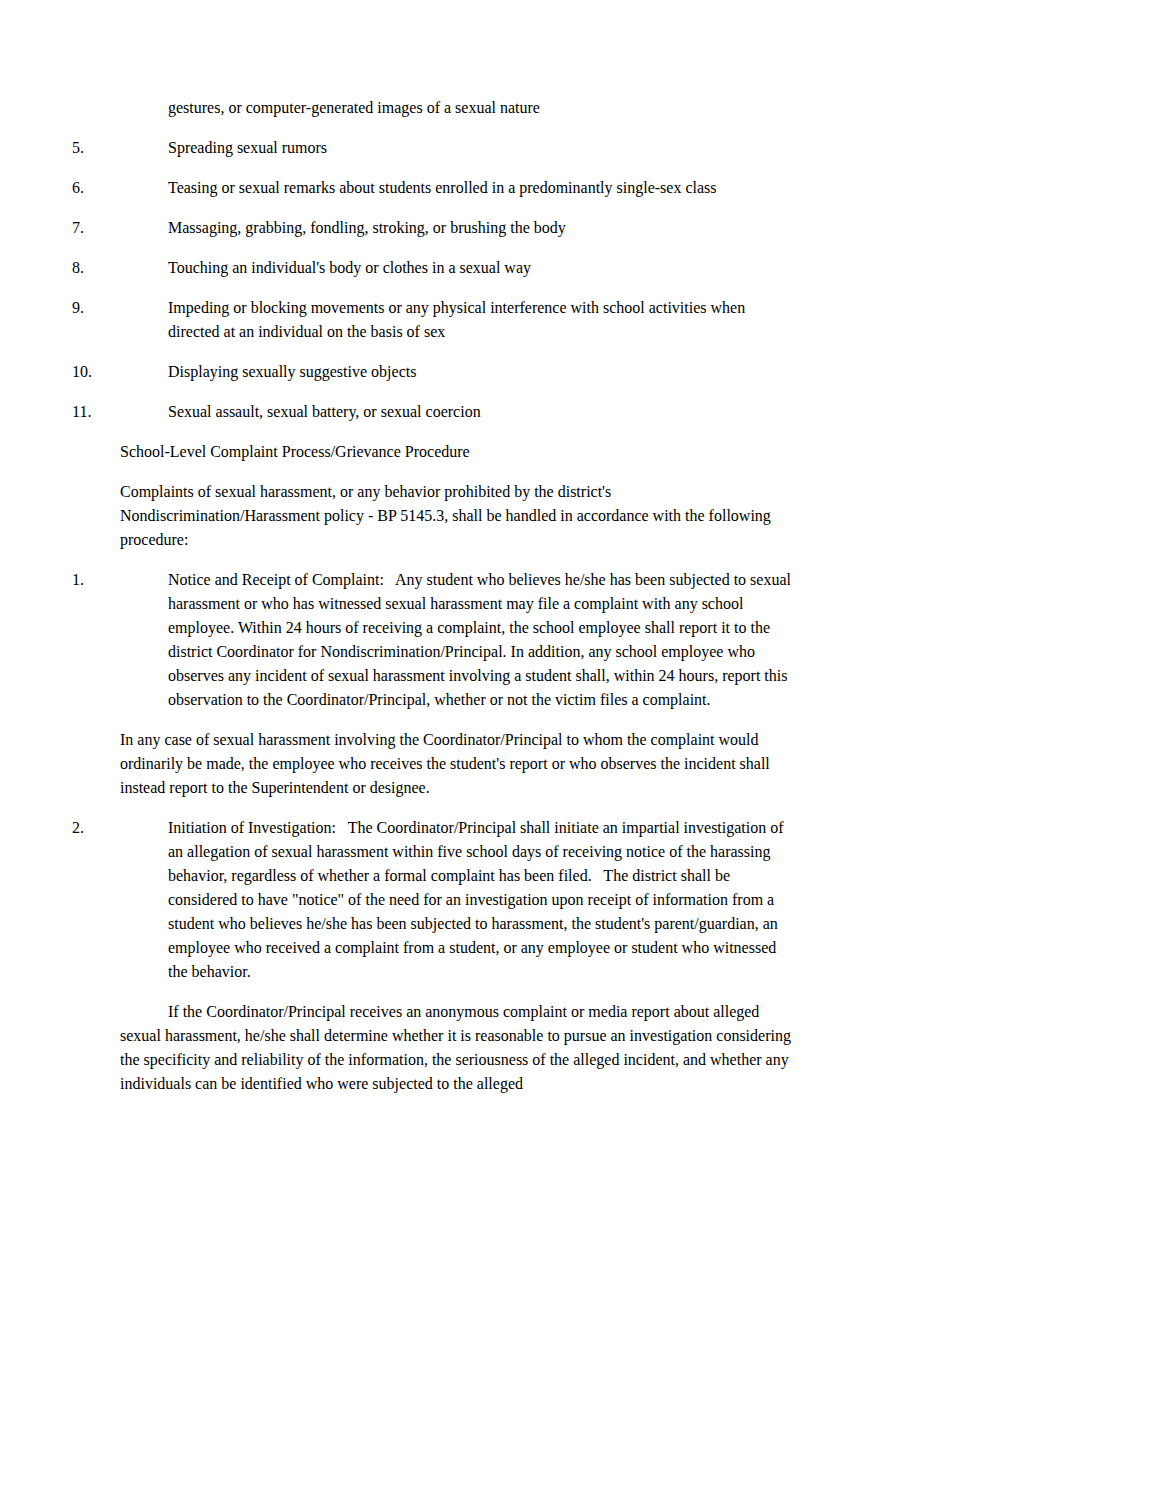gestures, or computer-generated images of a sexual nature
5. Spreading sexual rumors
6. Teasing or sexual remarks about students enrolled in a predominantly single-sex class
7. Massaging, grabbing, fondling, stroking, or brushing the body
8. Touching an individual's body or clothes in a sexual way
9. Impeding or blocking movements or any physical interference with school activities when directed at an individual on the basis of sex
10. Displaying sexually suggestive objects
11. Sexual assault, sexual battery, or sexual coercion
School-Level Complaint Process/Grievance Procedure
Complaints of sexual harassment, or any behavior prohibited by the district's Nondiscrimination/Harassment policy - BP 5145.3, shall be handled in accordance with the following procedure:
1. Notice and Receipt of Complaint: Any student who believes he/she has been subjected to sexual harassment or who has witnessed sexual harassment may file a complaint with any school employee. Within 24 hours of receiving a complaint, the school employee shall report it to the district Coordinator for Nondiscrimination/Principal. In addition, any school employee who observes any incident of sexual harassment involving a student shall, within 24 hours, report this observation to the Coordinator/Principal, whether or not the victim files a complaint.
In any case of sexual harassment involving the Coordinator/Principal to whom the complaint would ordinarily be made, the employee who receives the student's report or who observes the incident shall instead report to the Superintendent or designee.
2. Initiation of Investigation: The Coordinator/Principal shall initiate an impartial investigation of an allegation of sexual harassment within five school days of receiving notice of the harassing behavior, regardless of whether a formal complaint has been filed. The district shall be considered to have "notice" of the need for an investigation upon receipt of information from a student who believes he/she has been subjected to harassment, the student's parent/guardian, an employee who received a complaint from a student, or any employee or student who witnessed the behavior.
If the Coordinator/Principal receives an anonymous complaint or media report about alleged sexual harassment, he/she shall determine whether it is reasonable to pursue an investigation considering the specificity and reliability of the information, the seriousness of the alleged incident, and whether any individuals can be identified who were subjected to the alleged